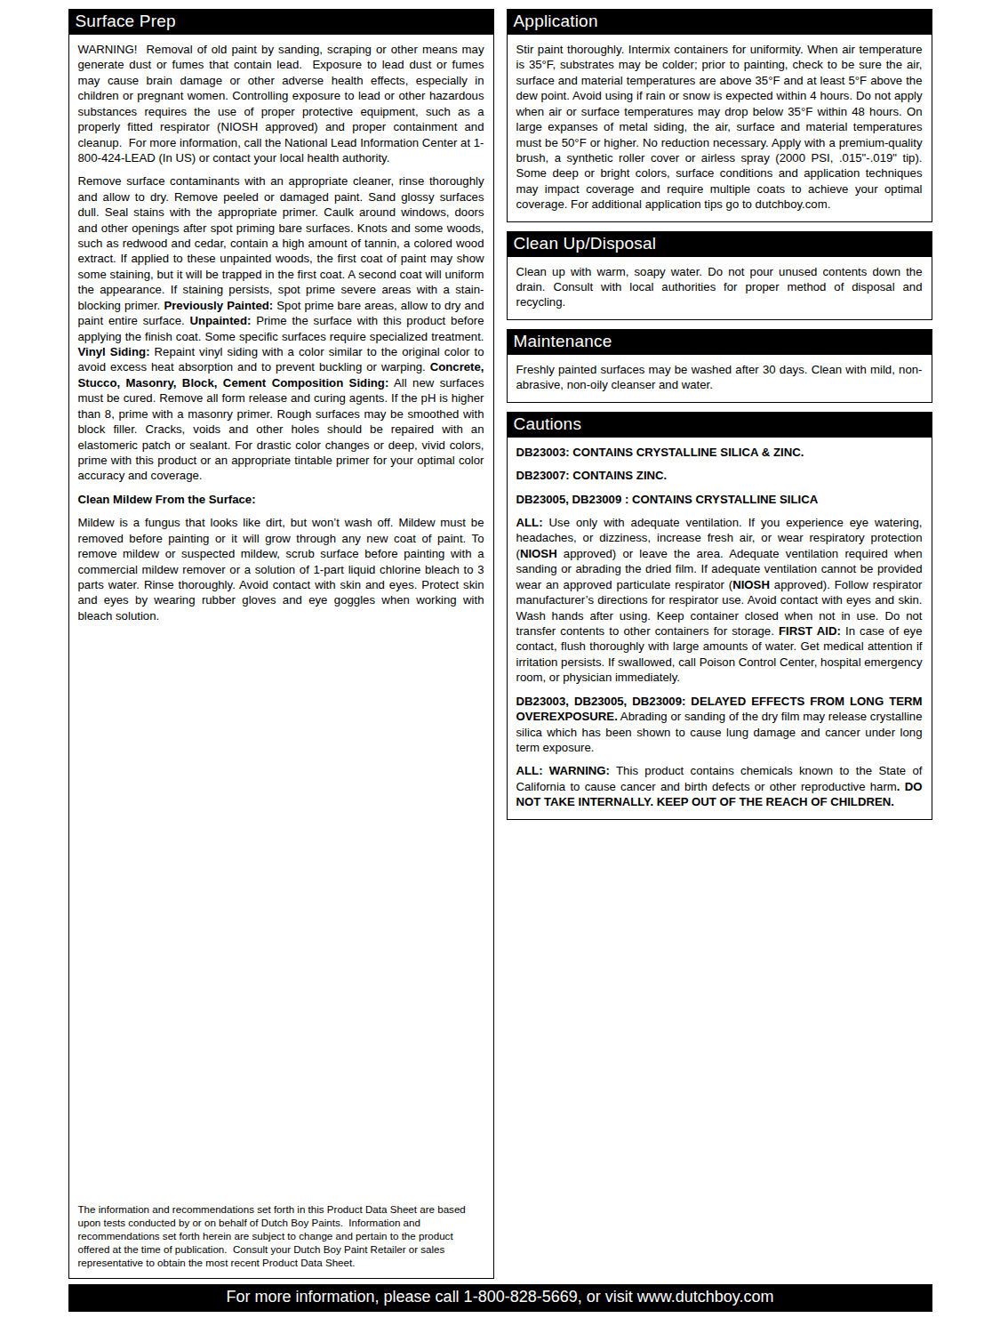Surface Prep
WARNING! Removal of old paint by sanding, scraping or other means may generate dust or fumes that contain lead. Exposure to lead dust or fumes may cause brain damage or other adverse health effects, especially in children or pregnant women. Controlling exposure to lead or other hazardous substances requires the use of proper protective equipment, such as a properly fitted respirator (NIOSH approved) and proper containment and cleanup. For more information, call the National Lead Information Center at 1-800-424-LEAD (In US) or contact your local health authority.
Remove surface contaminants with an appropriate cleaner, rinse thoroughly and allow to dry. Remove peeled or damaged paint. Sand glossy surfaces dull. Seal stains with the appropriate primer. Caulk around windows, doors and other openings after spot priming bare surfaces. Knots and some woods, such as redwood and cedar, contain a high amount of tannin, a colored wood extract. If applied to these unpainted woods, the first coat of paint may show some staining, but it will be trapped in the first coat. A second coat will uniform the appearance. If staining persists, spot prime severe areas with a stain-blocking primer. Previously Painted: Spot prime bare areas, allow to dry and paint entire surface. Unpainted: Prime the surface with this product before applying the finish coat. Some specific surfaces require specialized treatment. Vinyl Siding: Repaint vinyl siding with a color similar to the original color to avoid excess heat absorption and to prevent buckling or warping. Concrete, Stucco, Masonry, Block, Cement Composition Siding: All new surfaces must be cured. Remove all form release and curing agents. If the pH is higher than 8, prime with a masonry primer. Rough surfaces may be smoothed with block filler. Cracks, voids and other holes should be repaired with an elastomeric patch or sealant. For drastic color changes or deep, vivid colors, prime with this product or an appropriate tintable primer for your optimal color accuracy and coverage.
Clean Mildew From the Surface:
Mildew is a fungus that looks like dirt, but won’t wash off. Mildew must be removed before painting or it will grow through any new coat of paint. To remove mildew or suspected mildew, scrub surface before painting with a commercial mildew remover or a solution of 1-part liquid chlorine bleach to 3 parts water. Rinse thoroughly. Avoid contact with skin and eyes. Protect skin and eyes by wearing rubber gloves and eye goggles when working with bleach solution.
The information and recommendations set forth in this Product Data Sheet are based upon tests conducted by or on behalf of Dutch Boy Paints. Information and recommendations set forth herein are subject to change and pertain to the product offered at the time of publication. Consult your Dutch Boy Paint Retailer or sales representative to obtain the most recent Product Data Sheet.
Application
Stir paint thoroughly. Intermix containers for uniformity. When air temperature is 35°F, substrates may be colder; prior to painting, check to be sure the air, surface and material temperatures are above 35°F and at least 5°F above the dew point. Avoid using if rain or snow is expected within 4 hours. Do not apply when air or surface temperatures may drop below 35°F within 48 hours. On large expanses of metal siding, the air, surface and material temperatures must be 50°F or higher. No reduction necessary. Apply with a premium-quality brush, a synthetic roller cover or airless spray (2000 PSI, .015"-.019" tip). Some deep or bright colors, surface conditions and application techniques may impact coverage and require multiple coats to achieve your optimal coverage. For additional application tips go to dutchboy.com.
Clean Up/Disposal
Clean up with warm, soapy water. Do not pour unused contents down the drain. Consult with local authorities for proper method of disposal and recycling.
Maintenance
Freshly painted surfaces may be washed after 30 days. Clean with mild, non-abrasive, non-oily cleanser and water.
Cautions
DB23003: CONTAINS CRYSTALLINE SILICA & ZINC.
DB23007: CONTAINS ZINC.
DB23005, DB23009 : CONTAINS CRYSTALLINE SILICA
ALL: Use only with adequate ventilation. If you experience eye watering, headaches, or dizziness, increase fresh air, or wear respiratory protection (NIOSH approved) or leave the area. Adequate ventilation required when sanding or abrading the dried film. If adequate ventilation cannot be provided wear an approved particulate respirator (NIOSH approved). Follow respirator manufacturer’s directions for respirator use. Avoid contact with eyes and skin. Wash hands after using. Keep container closed when not in use. Do not transfer contents to other containers for storage. FIRST AID: In case of eye contact, flush thoroughly with large amounts of water. Get medical attention if irritation persists. If swallowed, call Poison Control Center, hospital emergency room, or physician immediately.
DB23003, DB23005, DB23009: DELAYED EFFECTS FROM LONG TERM OVEREXPOSURE. Abrading or sanding of the dry film may release crystalline silica which has been shown to cause lung damage and cancer under long term exposure.
ALL: WARNING: This product contains chemicals known to the State of California to cause cancer and birth defects or other reproductive harm. DO NOT TAKE INTERNALLY. KEEP OUT OF THE REACH OF CHILDREN.
For more information, please call 1-800-828-5669, or visit www.dutchboy.com